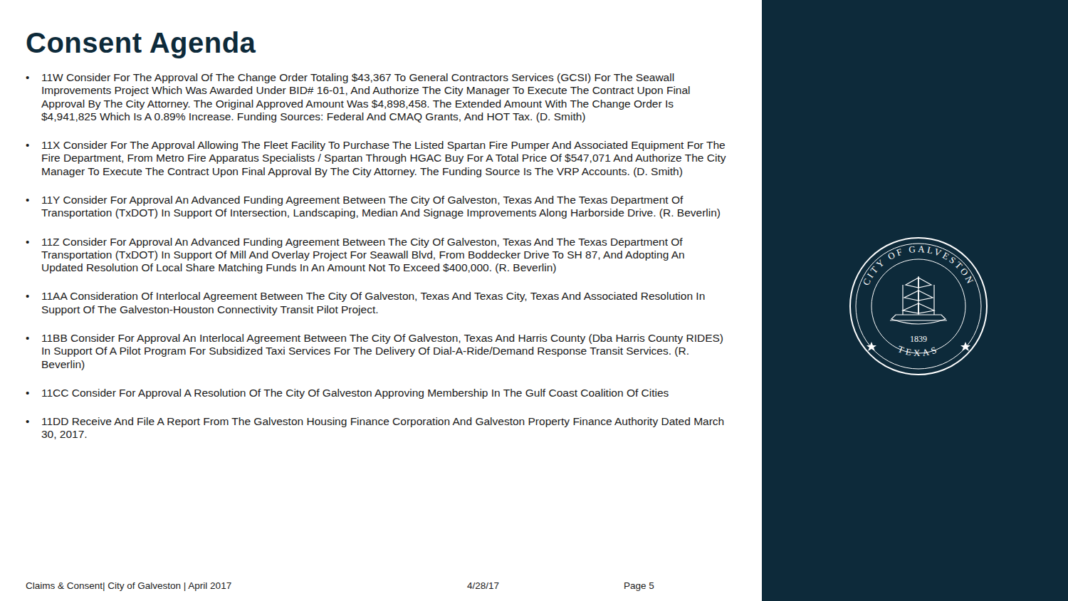Consent Agenda
11W Consider For The Approval Of The Change Order Totaling $43,367 To General Contractors Services (GCSI) For The Seawall Improvements Project Which Was Awarded Under BID# 16-01, And Authorize The City Manager To Execute The Contract Upon Final Approval By The City Attorney. The Original Approved Amount Was $4,898,458. The Extended Amount With The Change Order Is $4,941,825 Which Is A 0.89% Increase. Funding Sources: Federal And CMAQ Grants, And HOT Tax. (D. Smith)
11X Consider For The Approval Allowing The Fleet Facility To Purchase The Listed Spartan Fire Pumper And Associated Equipment For The Fire Department, From Metro Fire Apparatus Specialists / Spartan Through HGAC Buy For A Total Price Of $547,071 And Authorize The City Manager To Execute The Contract Upon Final Approval By The City Attorney. The Funding Source Is The VRP Accounts. (D. Smith)
11Y Consider For Approval An Advanced Funding Agreement Between The City Of Galveston, Texas And The Texas Department Of Transportation (TxDOT) In Support Of Intersection, Landscaping, Median And Signage Improvements Along Harborside Drive. (R. Beverlin)
11Z Consider For Approval An Advanced Funding Agreement Between The City Of Galveston, Texas And The Texas Department Of Transportation (TxDOT) In Support Of Mill And Overlay Project For Seawall Blvd, From Boddecker Drive To SH 87, And Adopting An Updated Resolution Of Local Share Matching Funds In An Amount Not To Exceed $400,000. (R. Beverlin)
11AA Consideration Of Interlocal Agreement Between The City Of Galveston, Texas And Texas City, Texas And Associated Resolution In Support Of The Galveston-Houston Connectivity Transit Pilot Project.
11BB Consider For Approval An Interlocal Agreement Between The City Of Galveston, Texas And Harris County (Dba Harris County RIDES) In Support Of A Pilot Program For Subsidized Taxi Services For The Delivery Of Dial-A-Ride/Demand Response Transit Services. (R. Beverlin)
11CC Consider For Approval A Resolution Of The City Of Galveston Approving Membership In The Gulf Coast Coalition Of Cities
11DD Receive And File A Report From The Galveston Housing Finance Corporation And Galveston Property Finance Authority Dated March 30, 2017.
Claims & Consent| City of Galveston | April 2017 4/28/17 Page 5
CITY OF GALVESTON TEXAS 1839